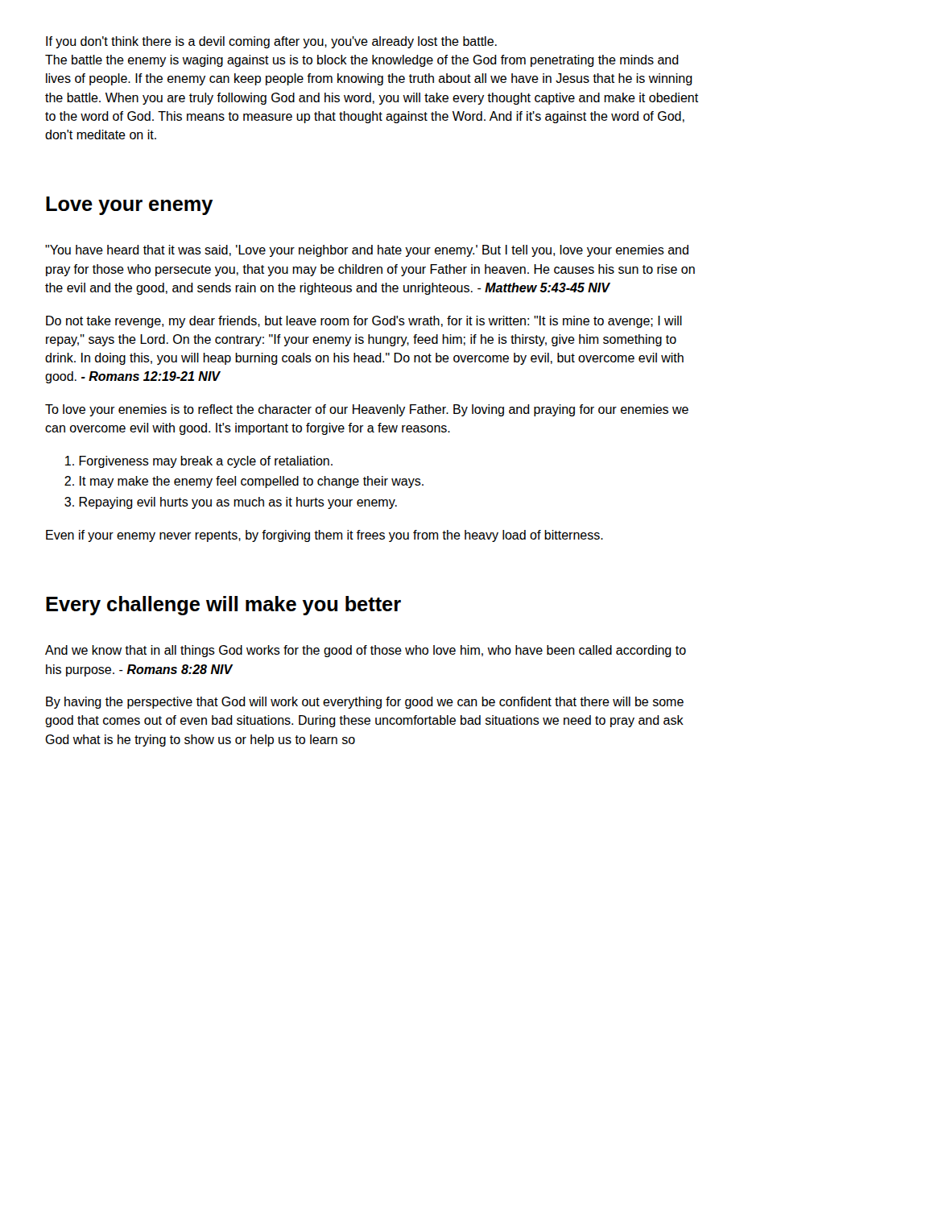If you don't think there is a devil coming after you, you've already lost the battle.
The battle the enemy is waging against us is to block the knowledge of the God from penetrating the minds and lives of people. If the enemy can keep people from knowing the truth about all we have in Jesus that he is winning the battle. When you are truly following God and his word, you will take every thought captive and make it obedient to the word of God. This means to measure up that thought against the Word. And if it's against the word of God, don't meditate on it.
Love your enemy
"You have heard that it was said, 'Love your neighbor and hate your enemy.' But I tell you, love your enemies and pray for those who persecute you, that you may be children of your Father in heaven. He causes his sun to rise on the evil and the good, and sends rain on the righteous and the unrighteous. - Matthew 5:43-45 NIV
Do not take revenge, my dear friends, but leave room for God's wrath, for it is written: "It is mine to avenge; I will repay," says the Lord. On the contrary: "If your enemy is hungry, feed him; if he is thirsty, give him something to drink. In doing this, you will heap burning coals on his head." Do not be overcome by evil, but overcome evil with good. - Romans 12:19-21 NIV
To love your enemies is to reflect the character of our Heavenly Father. By loving and praying for our enemies we can overcome evil with good. It's important to forgive for a few reasons.
Forgiveness may break a cycle of retaliation.
It may make the enemy feel compelled to change their ways.
Repaying evil hurts you as much as it hurts your enemy.
Even if your enemy never repents, by forgiving them it frees you from the heavy load of bitterness.
Every challenge will make you better
And we know that in all things God works for the good of those who love him, who have been called according to his purpose. - Romans 8:28 NIV
By having the perspective that God will work out everything for good we can be confident that there will be some good that comes out of even bad situations. During these uncomfortable bad situations we need to pray and ask God what is he trying to show us or help us to learn so